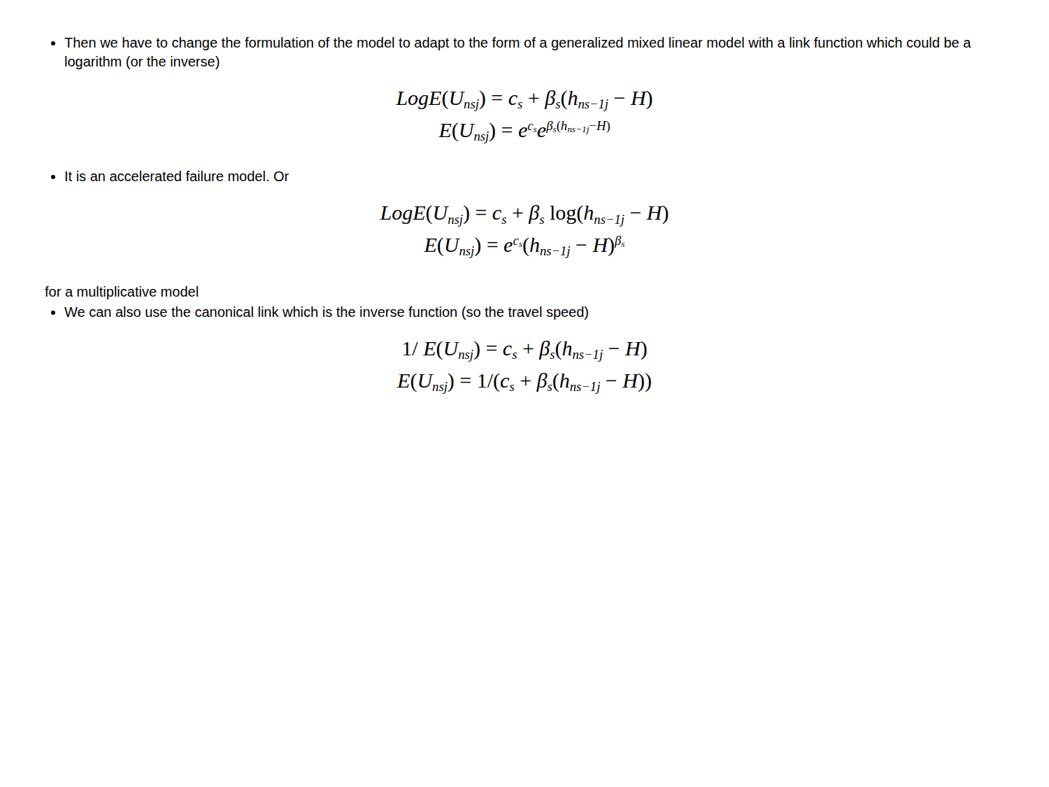Then we have to change the formulation of the model to adapt to the form of a generalized mixed linear model with a link function which could be a logarithm (or the inverse)
LogE(Unsj) = cs + βs(hns−1j − H)
E(Unsj) = ecseβs(hns−1j−H)
It is an accelerated failure model. Or
LogE(Unsj) = cs + βs log(hns−1j − H)
E(Unsj) = ecs(hns−1j − H)βs
for a multiplicative model
We can also use the canonical link which is the inverse function (so the travel speed)
1/ E(Unsj) = cs + βs(hns−1j − H)
E(Unsj) = 1/(cs + βs(hns−1j − H))